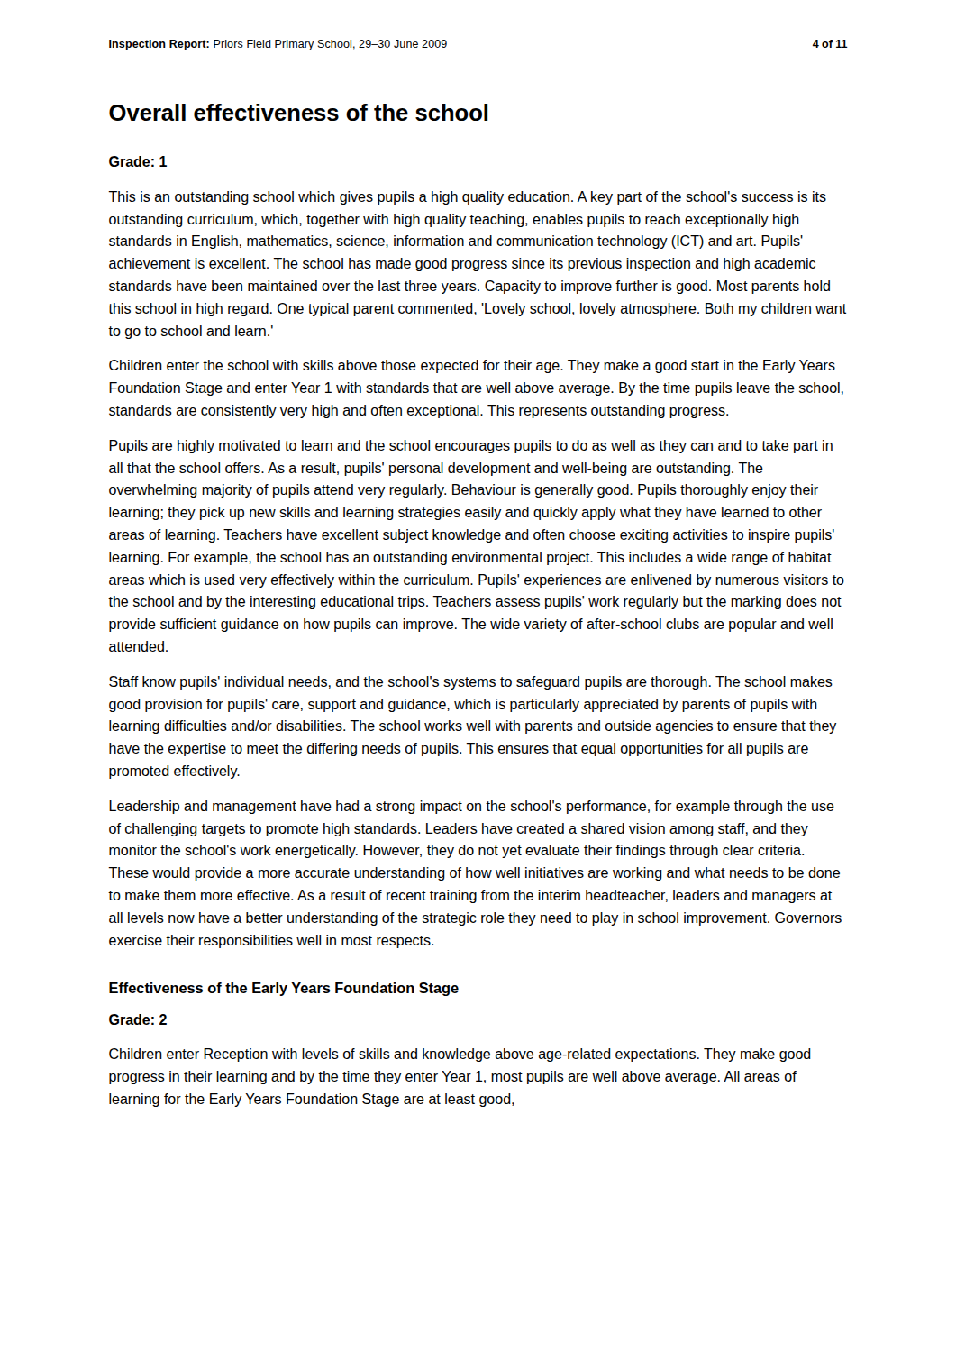Inspection Report: Priors Field Primary School, 29–30 June 2009
4 of 11
Overall effectiveness of the school
Grade: 1
This is an outstanding school which gives pupils a high quality education. A key part of the school's success is its outstanding curriculum, which, together with high quality teaching, enables pupils to reach exceptionally high standards in English, mathematics, science, information and communication technology (ICT) and art. Pupils' achievement is excellent. The school has made good progress since its previous inspection and high academic standards have been maintained over the last three years. Capacity to improve further is good. Most parents hold this school in high regard. One typical parent commented, 'Lovely school, lovely atmosphere. Both my children want to go to school and learn.'
Children enter the school with skills above those expected for their age. They make a good start in the Early Years Foundation Stage and enter Year 1 with standards that are well above average. By the time pupils leave the school, standards are consistently very high and often exceptional. This represents outstanding progress.
Pupils are highly motivated to learn and the school encourages pupils to do as well as they can and to take part in all that the school offers. As a result, pupils' personal development and well-being are outstanding. The overwhelming majority of pupils attend very regularly. Behaviour is generally good. Pupils thoroughly enjoy their learning; they pick up new skills and learning strategies easily and quickly apply what they have learned to other areas of learning. Teachers have excellent subject knowledge and often choose exciting activities to inspire pupils' learning. For example, the school has an outstanding environmental project. This includes a wide range of habitat areas which is used very effectively within the curriculum. Pupils' experiences are enlivened by numerous visitors to the school and by the interesting educational trips. Teachers assess pupils' work regularly but the marking does not provide sufficient guidance on how pupils can improve. The wide variety of after-school clubs are popular and well attended.
Staff know pupils' individual needs, and the school's systems to safeguard pupils are thorough. The school makes good provision for pupils' care, support and guidance, which is particularly appreciated by parents of pupils with learning difficulties and/or disabilities. The school works well with parents and outside agencies to ensure that they have the expertise to meet the differing needs of pupils. This ensures that equal opportunities for all pupils are promoted effectively.
Leadership and management have had a strong impact on the school's performance, for example through the use of challenging targets to promote high standards. Leaders have created a shared vision among staff, and they monitor the school's work energetically. However, they do not yet evaluate their findings through clear criteria. These would provide a more accurate understanding of how well initiatives are working and what needs to be done to make them more effective. As a result of recent training from the interim headteacher, leaders and managers at all levels now have a better understanding of the strategic role they need to play in school improvement. Governors exercise their responsibilities well in most respects.
Effectiveness of the Early Years Foundation Stage
Grade: 2
Children enter Reception with levels of skills and knowledge above age-related expectations. They make good progress in their learning and by the time they enter Year 1, most pupils are well above average. All areas of learning for the Early Years Foundation Stage are at least good,